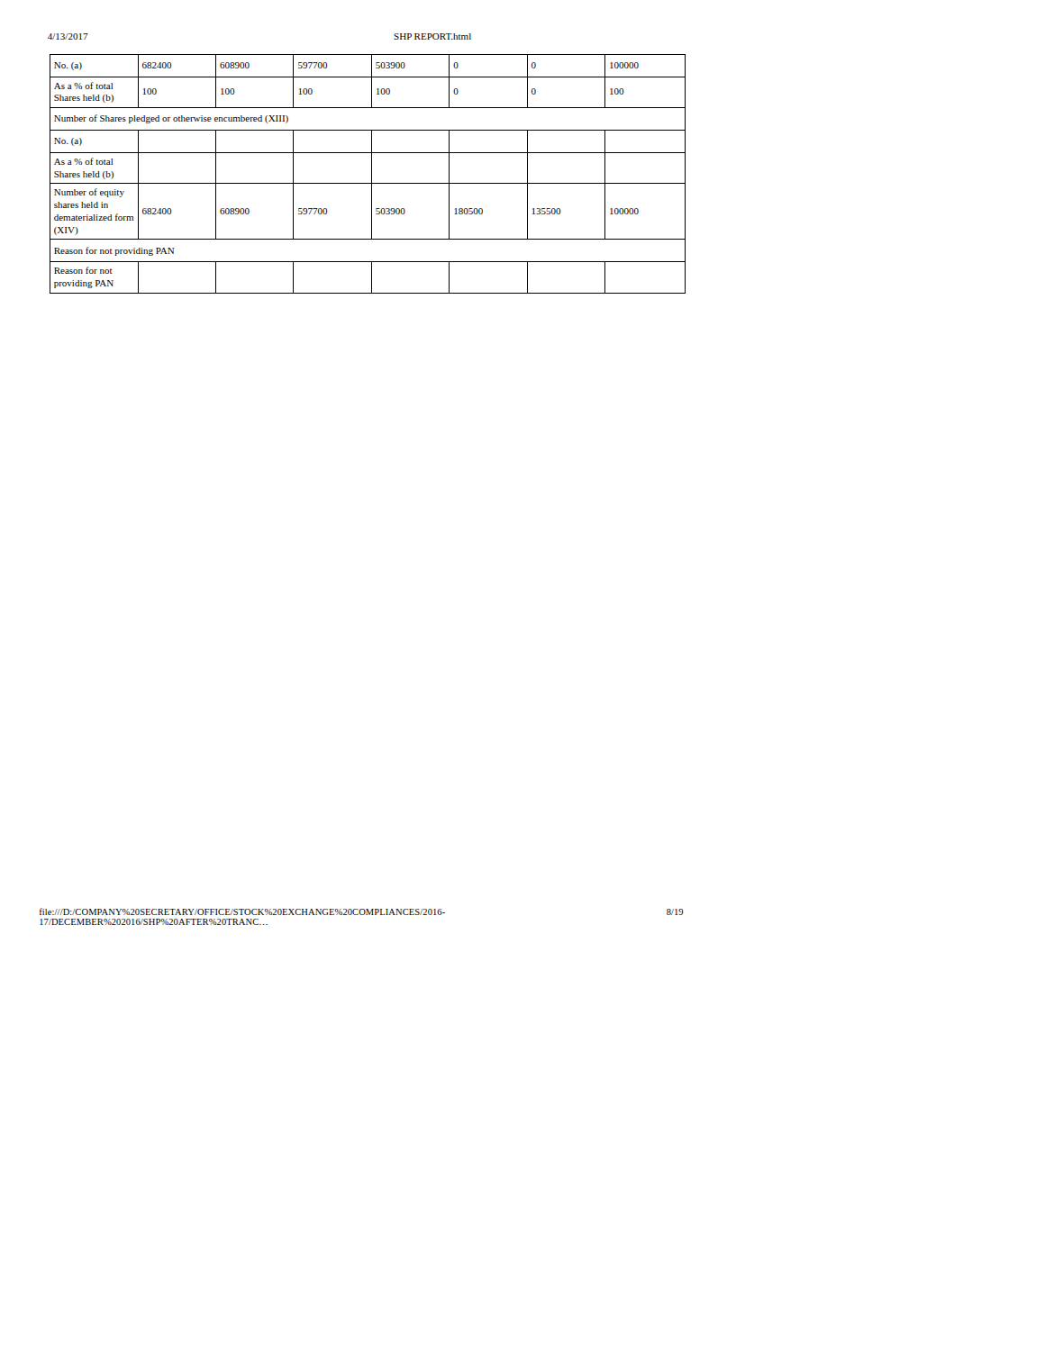4/13/2017
SHP REPORT.html
| No. (a) | 682400 | 608900 | 597700 | 503900 | 0 | 0 | 100000 |
| As a % of total Shares held (b) | 100 | 100 | 100 | 100 | 0 | 0 | 100 |
| Number of Shares pledged or otherwise encumbered (XIII) |
| No. (a) | | | | | | | |
| As a % of total Shares held (b) | | | | | | | |
| Number of equity shares held in dematerialized form (XIV) | 682400 | 608900 | 597700 | 503900 | 180500 | 135500 | 100000 |
| Reason for not providing PAN |
| Reason for not providing PAN | | | | | | | |
file:///D:/COMPANY%20SECRETARY/OFFICE/STOCK%20EXCHANGE%20COMPLIANCES/2016-17/DECEMBER%202016/SHP%20AFTER%20TRANC…
8/19